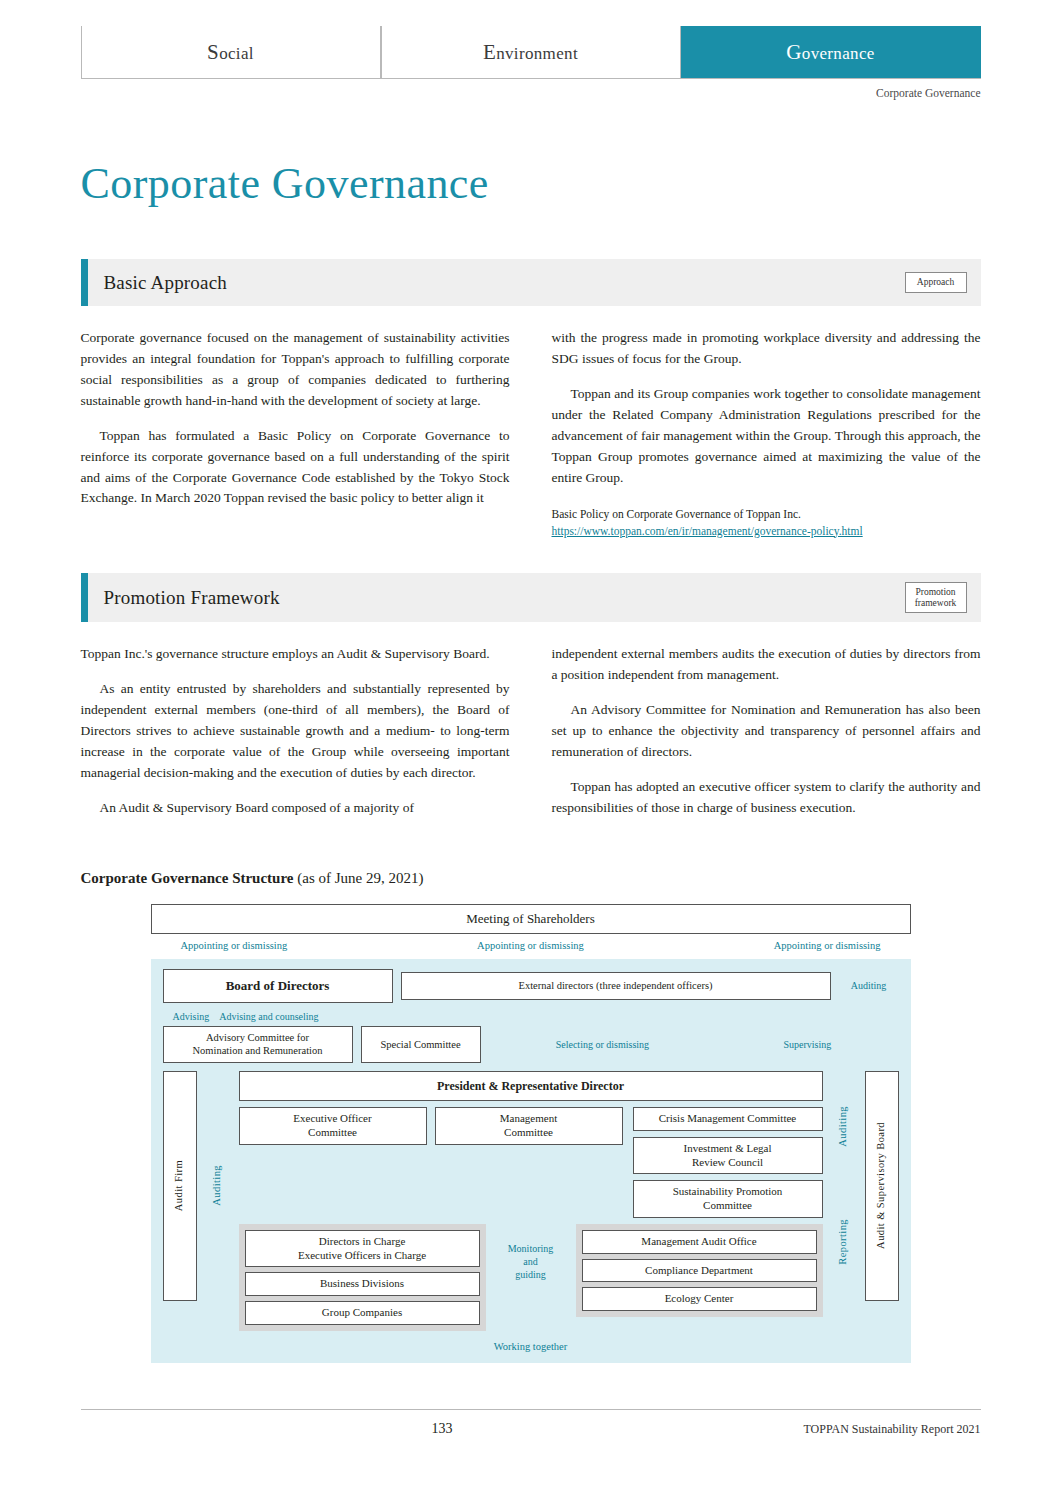Social
Environment
Governance
Corporate Governance
Corporate Governance
Basic Approach
Approach
Corporate governance focused on the management of sustainability activities provides an integral foundation for Toppan's approach to fulfilling corporate social responsibilities as a group of companies dedicated to furthering sustainable growth hand-in-hand with the development of society at large.
Toppan has formulated a Basic Policy on Corporate Governance to reinforce its corporate governance based on a full understanding of the spirit and aims of the Corporate Governance Code established by the Tokyo Stock Exchange. In March 2020 Toppan revised the basic policy to better align it
with the progress made in promoting workplace diversity and addressing the SDG issues of focus for the Group.
Toppan and its Group companies work together to consolidate management under the Related Company Administration Regulations prescribed for the advancement of fair management within the Group. Through this approach, the Toppan Group promotes governance aimed at maximizing the value of the entire Group.
Basic Policy on Corporate Governance of Toppan Inc.
https://www.toppan.com/en/ir/management/governance-policy.html
Promotion Framework
Promotion
framework
Toppan Inc.'s governance structure employs an Audit & Supervisory Board.
As an entity entrusted by shareholders and substantially represented by independent external members (one-third of all members), the Board of Directors strives to achieve sustainable growth and a medium- to long-term increase in the corporate value of the Group while overseeing important managerial decision-making and the execution of duties by each director.
An Audit & Supervisory Board composed of a majority of
independent external members audits the execution of duties by directors from a position independent from management.
An Advisory Committee for Nomination and Remuneration has also been set up to enhance the objectivity and transparency of personnel affairs and remuneration of directors.
Toppan has adopted an executive officer system to clarify the authority and responsibilities of those in charge of business execution.
Corporate Governance Structure (as of June 29, 2021)
Meeting of Shareholders
Appointing or dismissing Appointing or dismissing Appointing or dismissing
Board of Directors
External directors (three independent officers)
Auditing
Advising Advising and counseling
Advisory Committee for
Nomination and Remuneration
Special Committee
Selecting or dismissing Supervising
Audit Firm
Auditing
President & Representative Director
Executive Officer
Committee
Management
Committee
Crisis Management Committee
Investment & Legal
Review Council
Sustainability Promotion
Committee
Directors in Charge
Executive Officers in Charge
Business Divisions
Group Companies
Monitoring
and
guiding
Management Audit Office
Compliance Department
Ecology Center
Working together
Auditing Reporting
Audit & Supervisory Board
133 TOPPAN Sustainability Report 2021